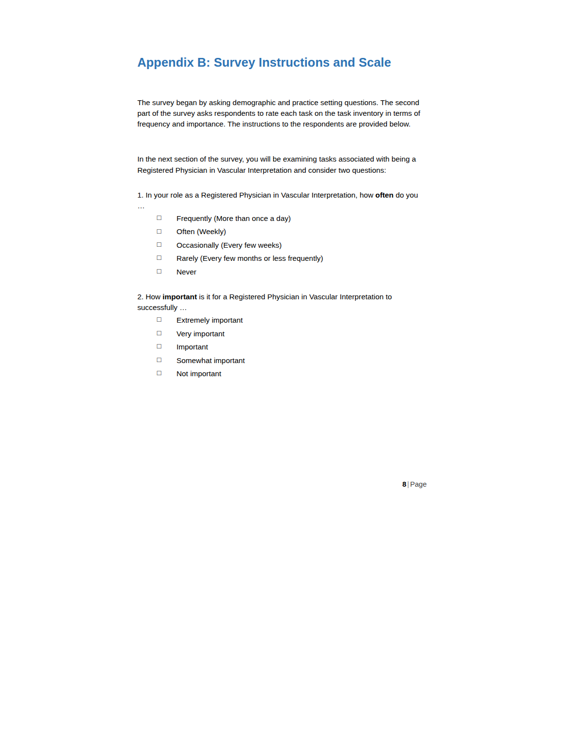Appendix B: Survey Instructions and Scale
The survey began by asking demographic and practice setting questions. The second part of the survey asks respondents to rate each task on the task inventory in terms of frequency and importance. The instructions to the respondents are provided below.
In the next section of the survey, you will be examining tasks associated with being a Registered Physician in Vascular Interpretation and consider two questions:
1. In your role as a Registered Physician in Vascular Interpretation, how often do you …
Frequently (More than once a day)
Often (Weekly)
Occasionally (Every few weeks)
Rarely (Every few months or less frequently)
Never
2. How important is it for a Registered Physician in Vascular Interpretation to successfully …
Extremely important
Very important
Important
Somewhat important
Not important
8|Page